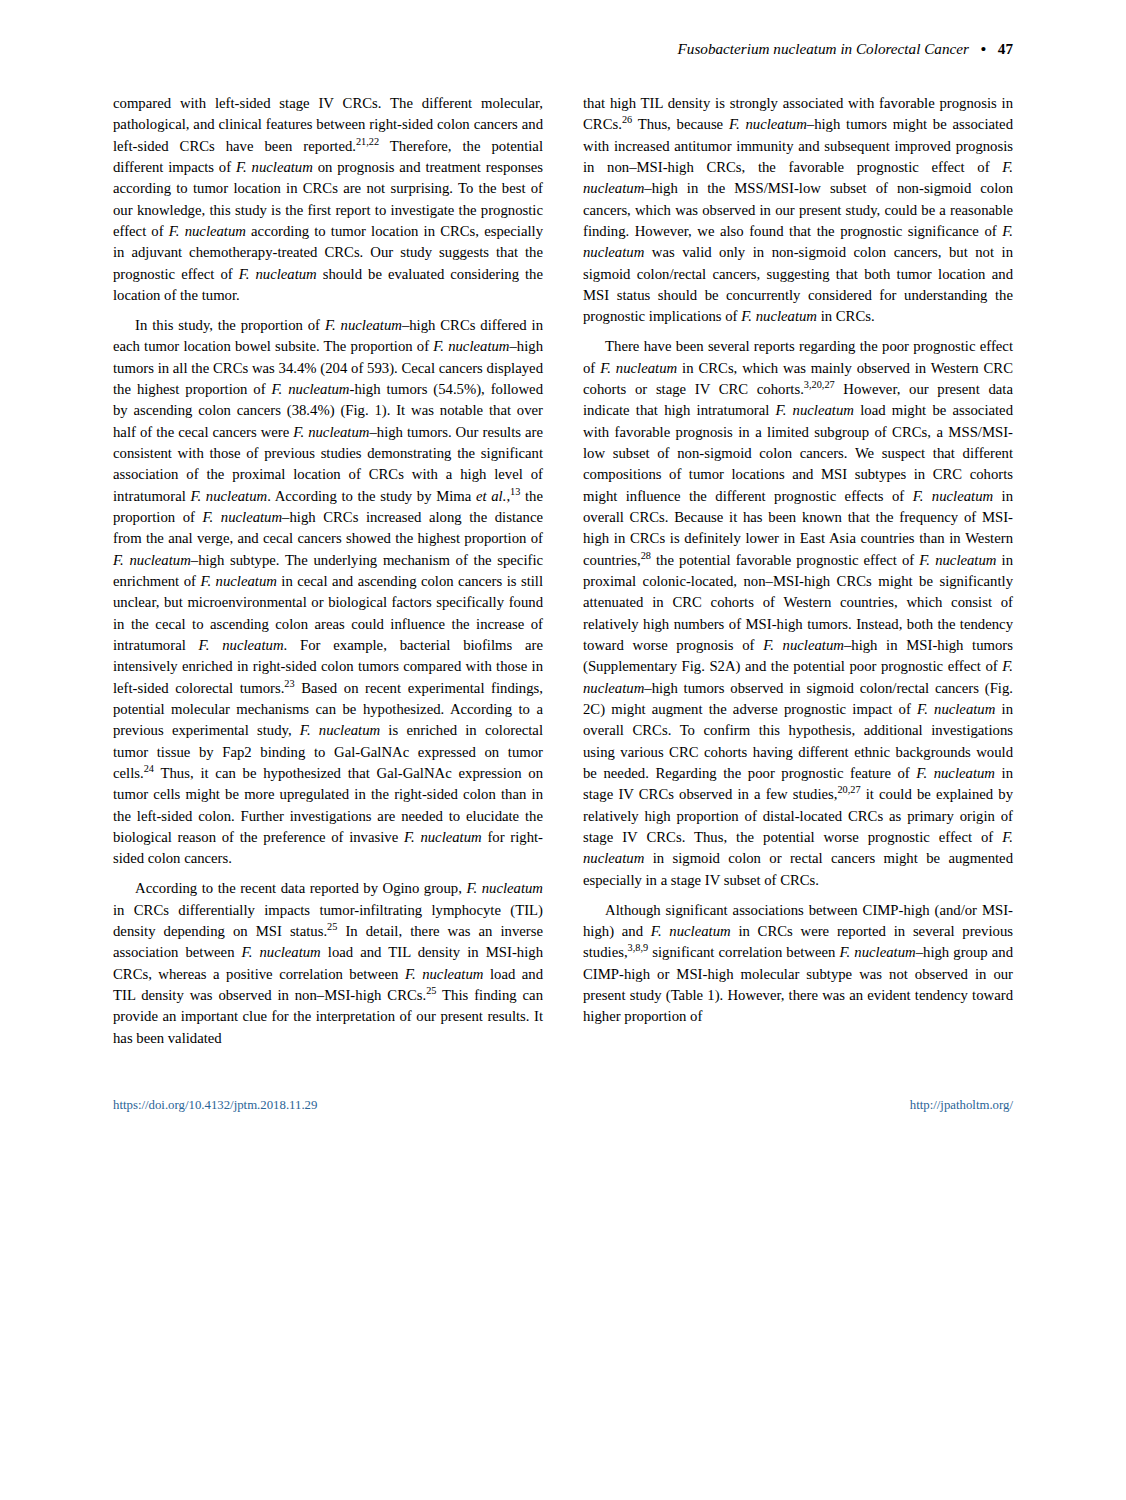Fusobacterium nucleatum in Colorectal Cancer • 47
compared with left-sided stage IV CRCs. The different molecular, pathological, and clinical features between right-sided colon cancers and left-sided CRCs have been reported.21,22 Therefore, the potential different impacts of F. nucleatum on prognosis and treatment responses according to tumor location in CRCs are not surprising. To the best of our knowledge, this study is the first report to investigate the prognostic effect of F. nucleatum according to tumor location in CRCs, especially in adjuvant chemotherapy-treated CRCs. Our study suggests that the prognostic effect of F. nucleatum should be evaluated considering the location of the tumor.
In this study, the proportion of F. nucleatum–high CRCs differed in each tumor location bowel subsite. The proportion of F. nucleatum–high tumors in all the CRCs was 34.4% (204 of 593). Cecal cancers displayed the highest proportion of F. nucleatum-high tumors (54.5%), followed by ascending colon cancers (38.4%) (Fig. 1). It was notable that over half of the cecal cancers were F. nucleatum–high tumors. Our results are consistent with those of previous studies demonstrating the significant association of the proximal location of CRCs with a high level of intratumoral F. nucleatum. According to the study by Mima et al.,13 the proportion of F. nucleatum–high CRCs increased along the distance from the anal verge, and cecal cancers showed the highest proportion of F. nucleatum–high subtype. The underlying mechanism of the specific enrichment of F. nucleatum in cecal and ascending colon cancers is still unclear, but microenvironmental or biological factors specifically found in the cecal to ascending colon areas could influence the increase of intratumoral F. nucleatum. For example, bacterial biofilms are intensively enriched in right-sided colon tumors compared with those in left-sided colorectal tumors.23 Based on recent experimental findings, potential molecular mechanisms can be hypothesized. According to a previous experimental study, F. nucleatum is enriched in colorectal tumor tissue by Fap2 binding to Gal-GalNAc expressed on tumor cells.24 Thus, it can be hypothesized that Gal-GalNAc expression on tumor cells might be more upregulated in the right-sided colon than in the left-sided colon. Further investigations are needed to elucidate the biological reason of the preference of invasive F. nucleatum for right-sided colon cancers.
According to the recent data reported by Ogino group, F. nucleatum in CRCs differentially impacts tumor-infiltrating lymphocyte (TIL) density depending on MSI status.25 In detail, there was an inverse association between F. nucleatum load and TIL density in MSI-high CRCs, whereas a positive correlation between F. nucleatum load and TIL density was observed in non–MSI-high CRCs.25 This finding can provide an important clue for the interpretation of our present results. It has been validated
that high TIL density is strongly associated with favorable prognosis in CRCs.26 Thus, because F. nucleatum–high tumors might be associated with increased antitumor immunity and subsequent improved prognosis in non–MSI-high CRCs, the favorable prognostic effect of F. nucleatum–high in the MSS/MSI-low subset of non-sigmoid colon cancers, which was observed in our present study, could be a reasonable finding. However, we also found that the prognostic significance of F. nucleatum was valid only in non-sigmoid colon cancers, but not in sigmoid colon/rectal cancers, suggesting that both tumor location and MSI status should be concurrently considered for understanding the prognostic implications of F. nucleatum in CRCs.
There have been several reports regarding the poor prognostic effect of F. nucleatum in CRCs, which was mainly observed in Western CRC cohorts or stage IV CRC cohorts.3,20,27 However, our present data indicate that high intratumoral F. nucleatum load might be associated with favorable prognosis in a limited subgroup of CRCs, a MSS/MSI-low subset of non-sigmoid colon cancers. We suspect that different compositions of tumor locations and MSI subtypes in CRC cohorts might influence the different prognostic effects of F. nucleatum in overall CRCs. Because it has been known that the frequency of MSI-high in CRCs is definitely lower in East Asia countries than in Western countries,28 the potential favorable prognostic effect of F. nucleatum in proximal colonic-located, non–MSI-high CRCs might be significantly attenuated in CRC cohorts of Western countries, which consist of relatively high numbers of MSI-high tumors. Instead, both the tendency toward worse prognosis of F. nucleatum–high in MSI-high tumors (Supplementary Fig. S2A) and the potential poor prognostic effect of F. nucleatum–high tumors observed in sigmoid colon/rectal cancers (Fig. 2C) might augment the adverse prognostic impact of F. nucleatum in overall CRCs. To confirm this hypothesis, additional investigations using various CRC cohorts having different ethnic backgrounds would be needed. Regarding the poor prognostic feature of F. nucleatum in stage IV CRCs observed in a few studies,20,27 it could be explained by relatively high proportion of distal-located CRCs as primary origin of stage IV CRCs. Thus, the potential worse prognostic effect of F. nucleatum in sigmoid colon or rectal cancers might be augmented especially in a stage IV subset of CRCs.
Although significant associations between CIMP-high (and/or MSI-high) and F. nucleatum in CRCs were reported in several previous studies,3,8,9 significant correlation between F. nucleatum–high group and CIMP-high or MSI-high molecular subtype was not observed in our present study (Table 1). However, there was an evident tendency toward higher proportion of
https://doi.org/10.4132/jptm.2018.11.29 http://jpatholtm.org/